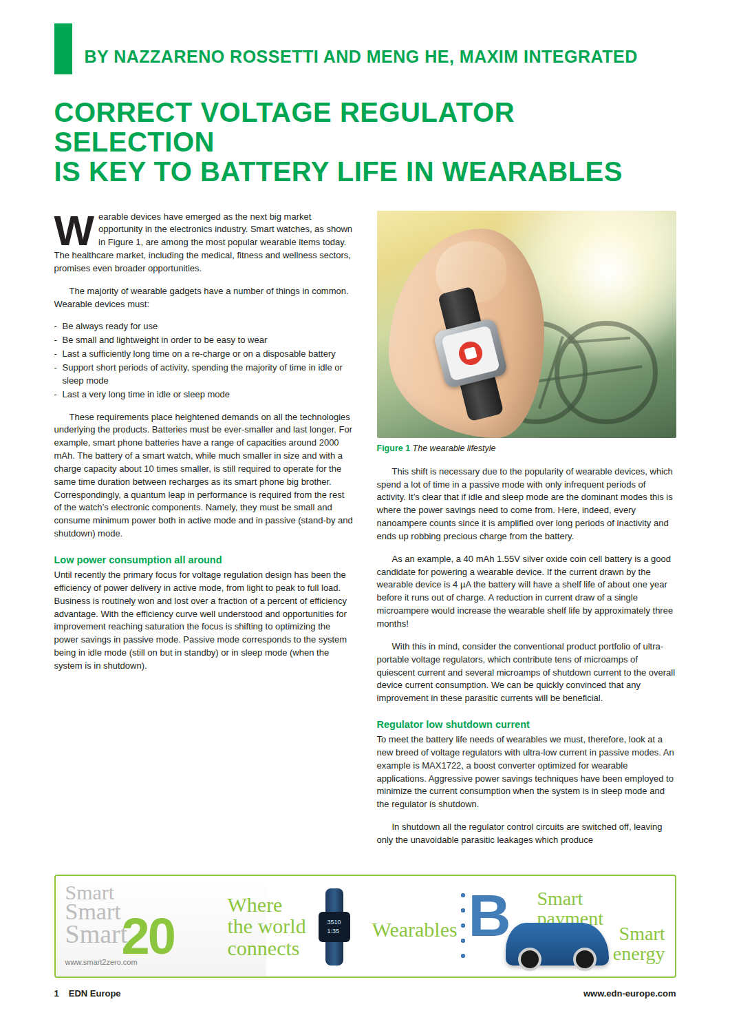By Nazzareno Rossetti and Meng He, Maxim Integrated
Correct voltage regulator selection
is key to battery life in wearables
Wearable devices have emerged as the next big market opportunity in the electronics industry. Smart watches, as shown in Figure 1, are among the most popular wearable items today. The healthcare market, including the medical, fitness and wellness sectors, promises even broader opportunities.
The majority of wearable gadgets have a number of things in common. Wearable devices must:
Be always ready for use
Be small and lightweight in order to be easy to wear
Last a sufficiently long time on a re-charge or on a disposable battery
Support short periods of activity, spending the majority of time in idle or sleep mode
Last a very long time in idle or sleep mode
These requirements place heightened demands on all the technologies underlying the products. Batteries must be ever-smaller and last longer. For example, smart phone batteries have a range of capacities around 2000 mAh. The battery of a smart watch, while much smaller in size and with a charge capacity about 10 times smaller, is still required to operate for the same time duration between recharges as its smart phone big brother. Correspondingly, a quantum leap in performance is required from the rest of the watch’s electronic components. Namely, they must be small and consume minimum power both in active mode and in passive (stand-by and shutdown) mode.
Low power consumption all around
Until recently the primary focus for voltage regulation design has been the efficiency of power delivery in active mode, from light to peak to full load. Business is routinely won and lost over a fraction of a percent of efficiency advantage. With the efficiency curve well understood and opportunities for improvement reaching saturation the focus is shifting to optimizing the power savings in passive mode. Passive mode corresponds to the system being in idle mode (still on but in standby) or in sleep mode (when the system is in shutdown).
Figure 1 The wearable lifestyle
This shift is necessary due to the popularity of wearable devices, which spend a lot of time in a passive mode with only infrequent periods of activity. It’s clear that if idle and sleep mode are the dominant modes this is where the power savings need to come from. Here, indeed, every nanoampere counts since it is amplified over long periods of inactivity and ends up robbing precious charge from the battery.
As an example, a 40 mAh 1.55V silver oxide coin cell battery is a good candidate for powering a wearable device. If the current drawn by the wearable device is 4 µA the battery will have a shelf life of about one year before it runs out of charge. A reduction in current draw of a single microampere would increase the wearable shelf life by approximately three months!
With this in mind, consider the conventional product portfolio of ultra-portable voltage regulators, which contribute tens of microamps of quiescent current and several microamps of shutdown current to the overall device current consumption. We can be quickly convinced that any improvement in these parasitic currents will be beneficial.
Regulator low shutdown current
To meet the battery life needs of wearables we must, therefore, look at a new breed of voltage regulators with ultra-low current in passive modes. An example is MAX1722, a boost converter optimized for wearable applications. Aggressive power savings techniques have been employed to minimize the current consumption when the system is in sleep mode and the regulator is shutdown.
In shutdown all the regulator control circuits are switched off, leaving only the unavoidable parasitic leakages which produce
Smart Smart Smart
20
www.smart2zero.com
Where the world connects
3510
1:35
Wearables
B
Smart payment
Smart energy
1 EDN Europe
www.edn-europe.com